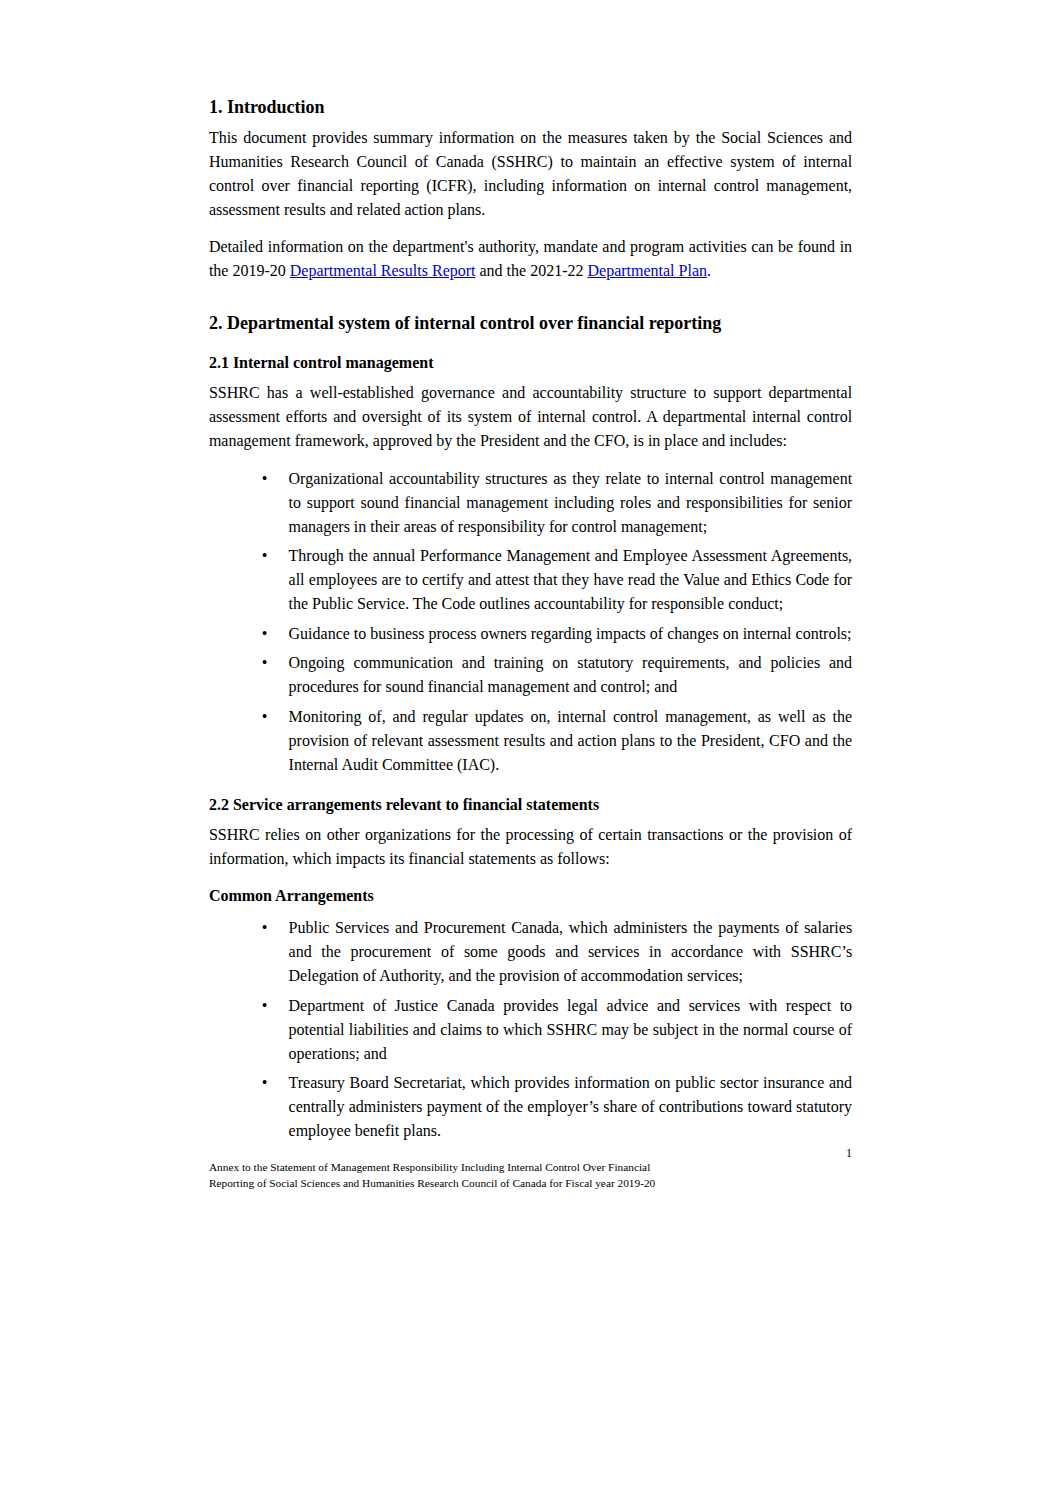1. Introduction
This document provides summary information on the measures taken by the Social Sciences and Humanities Research Council of Canada (SSHRC) to maintain an effective system of internal control over financial reporting (ICFR), including information on internal control management, assessment results and related action plans.
Detailed information on the department's authority, mandate and program activities can be found in the 2019-20 Departmental Results Report and the 2021-22 Departmental Plan.
2. Departmental system of internal control over financial reporting
2.1 Internal control management
SSHRC has a well-established governance and accountability structure to support departmental assessment efforts and oversight of its system of internal control. A departmental internal control management framework, approved by the President and the CFO, is in place and includes:
Organizational accountability structures as they relate to internal control management to support sound financial management including roles and responsibilities for senior managers in their areas of responsibility for control management;
Through the annual Performance Management and Employee Assessment Agreements, all employees are to certify and attest that they have read the Value and Ethics Code for the Public Service. The Code outlines accountability for responsible conduct;
Guidance to business process owners regarding impacts of changes on internal controls;
Ongoing communication and training on statutory requirements, and policies and procedures for sound financial management and control; and
Monitoring of, and regular updates on, internal control management, as well as the provision of relevant assessment results and action plans to the President, CFO and the Internal Audit Committee (IAC).
2.2 Service arrangements relevant to financial statements
SSHRC relies on other organizations for the processing of certain transactions or the provision of information, which impacts its financial statements as follows:
Common Arrangements
Public Services and Procurement Canada, which administers the payments of salaries and the procurement of some goods and services in accordance with SSHRC’s Delegation of Authority, and the provision of accommodation services;
Department of Justice Canada provides legal advice and services with respect to potential liabilities and claims to which SSHRC may be subject in the normal course of operations; and
Treasury Board Secretariat, which provides information on public sector insurance and centrally administers payment of the employer’s share of contributions toward statutory employee benefit plans.
1
Annex to the Statement of Management Responsibility Including Internal Control Over Financial Reporting of Social Sciences and Humanities Research Council of Canada for Fiscal year 2019-20